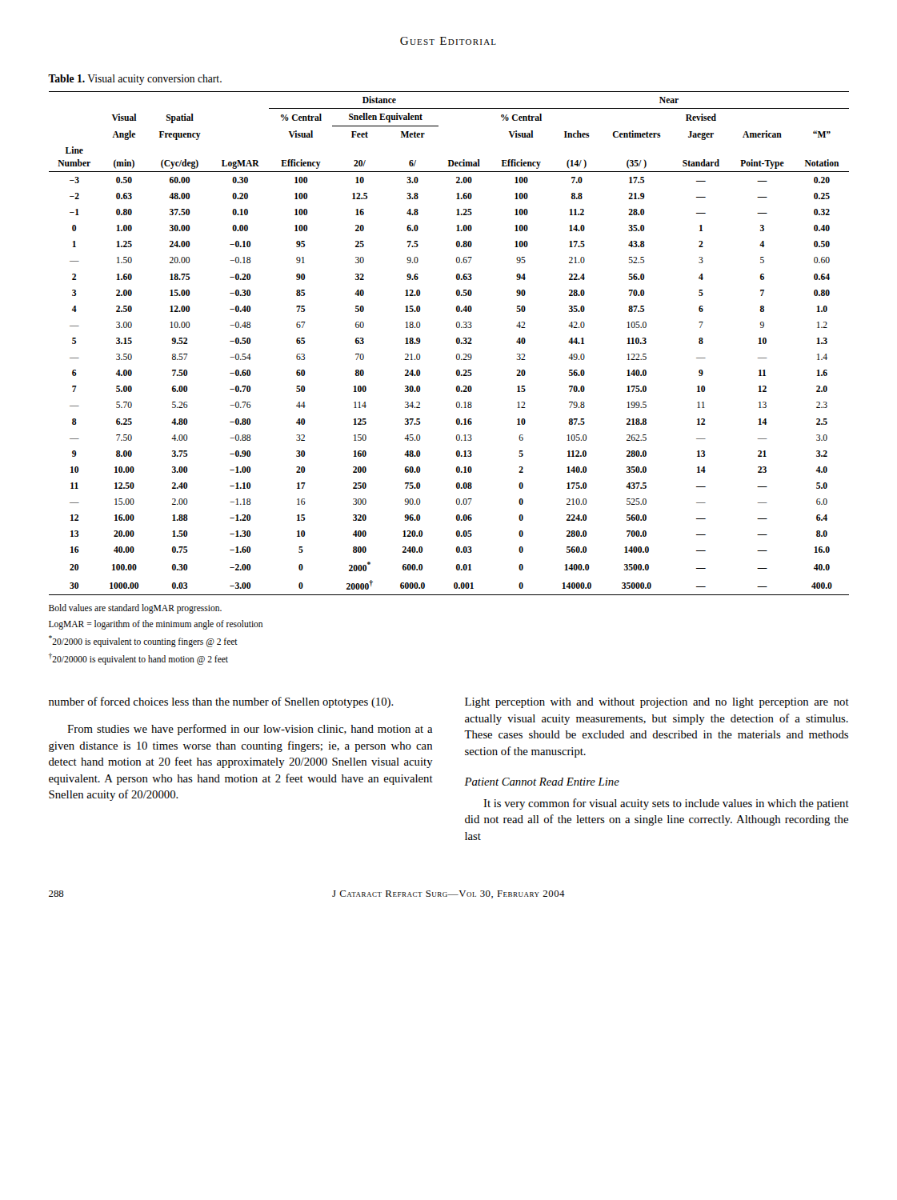Guest Editorial
Table 1. Visual acuity conversion chart.
| | Distance | Near |
| --- | --- | --- |
| | Visual | Spatial | | % Central | Snellen Equivalent | | % Central | | | Revised | | |
| | Angle | Frequency | | Visual | Feet | Meter | | Visual | Inches | Centimeters | Jaeger | American | “M” |
| Line Number | (min) | (Cyc/deg) | LogMAR | Efficiency | 20/ | 6/ | Decimal | Efficiency | (14/ ) | (35/ ) | Standard | Point-Type | Notation |
| −3 | 0.50 | 60.00 | 0.30 | 100 | 10 | 3.0 | 2.00 | 100 | 7.0 | 17.5 | — | — | 0.20 |
| −2 | 0.63 | 48.00 | 0.20 | 100 | 12.5 | 3.8 | 1.60 | 100 | 8.8 | 21.9 | — | — | 0.25 |
| −1 | 0.80 | 37.50 | 0.10 | 100 | 16 | 4.8 | 1.25 | 100 | 11.2 | 28.0 | — | — | 0.32 |
| 0 | 1.00 | 30.00 | 0.00 | 100 | 20 | 6.0 | 1.00 | 100 | 14.0 | 35.0 | 1 | 3 | 0.40 |
| 1 | 1.25 | 24.00 | −0.10 | 95 | 25 | 7.5 | 0.80 | 100 | 17.5 | 43.8 | 2 | 4 | 0.50 |
| — | 1.50 | 20.00 | −0.18 | 91 | 30 | 9.0 | 0.67 | 95 | 21.0 | 52.5 | 3 | 5 | 0.60 |
| 2 | 1.60 | 18.75 | −0.20 | 90 | 32 | 9.6 | 0.63 | 94 | 22.4 | 56.0 | 4 | 6 | 0.64 |
| 3 | 2.00 | 15.00 | −0.30 | 85 | 40 | 12.0 | 0.50 | 90 | 28.0 | 70.0 | 5 | 7 | 0.80 |
| 4 | 2.50 | 12.00 | −0.40 | 75 | 50 | 15.0 | 0.40 | 50 | 35.0 | 87.5 | 6 | 8 | 1.0 |
| — | 3.00 | 10.00 | −0.48 | 67 | 60 | 18.0 | 0.33 | 42 | 42.0 | 105.0 | 7 | 9 | 1.2 |
| 5 | 3.15 | 9.52 | −0.50 | 65 | 63 | 18.9 | 0.32 | 40 | 44.1 | 110.3 | 8 | 10 | 1.3 |
| — | 3.50 | 8.57 | −0.54 | 63 | 70 | 21.0 | 0.29 | 32 | 49.0 | 122.5 | — | — | 1.4 |
| 6 | 4.00 | 7.50 | −0.60 | 60 | 80 | 24.0 | 0.25 | 20 | 56.0 | 140.0 | 9 | 11 | 1.6 |
| 7 | 5.00 | 6.00 | −0.70 | 50 | 100 | 30.0 | 0.20 | 15 | 70.0 | 175.0 | 10 | 12 | 2.0 |
| — | 5.70 | 5.26 | −0.76 | 44 | 114 | 34.2 | 0.18 | 12 | 79.8 | 199.5 | 11 | 13 | 2.3 |
| 8 | 6.25 | 4.80 | −0.80 | 40 | 125 | 37.5 | 0.16 | 10 | 87.5 | 218.8 | 12 | 14 | 2.5 |
| — | 7.50 | 4.00 | −0.88 | 32 | 150 | 45.0 | 0.13 | 6 | 105.0 | 262.5 | — | — | 3.0 |
| 9 | 8.00 | 3.75 | −0.90 | 30 | 160 | 48.0 | 0.13 | 5 | 112.0 | 280.0 | 13 | 21 | 3.2 |
| 10 | 10.00 | 3.00 | −1.00 | 20 | 200 | 60.0 | 0.10 | 2 | 140.0 | 350.0 | 14 | 23 | 4.0 |
| 11 | 12.50 | 2.40 | −1.10 | 17 | 250 | 75.0 | 0.08 | 0 | 175.0 | 437.5 | — | — | 5.0 |
| — | 15.00 | 2.00 | −1.18 | 16 | 300 | 90.0 | 0.07 | 0 | 210.0 | 525.0 | — | — | 6.0 |
| 12 | 16.00 | 1.88 | −1.20 | 15 | 320 | 96.0 | 0.06 | 0 | 224.0 | 560.0 | — | — | 6.4 |
| 13 | 20.00 | 1.50 | −1.30 | 10 | 400 | 120.0 | 0.05 | 0 | 280.0 | 700.0 | — | — | 8.0 |
| 16 | 40.00 | 0.75 | −1.60 | 5 | 800 | 240.0 | 0.03 | 0 | 560.0 | 1400.0 | — | — | 16.0 |
| 20 | 100.00 | 0.30 | −2.00 | 0 | 2000 * | 600.0 | 0.01 | 0 | 1400.0 | 3500.0 | — | — | 40.0 |
| 30 | 1000.00 | 0.03 | −3.00 | 0 | 20000 † | 6000.0 | 0.001 | 0 | 14000.0 | 35000.0 | — | — | 400.0 |
Bold values are standard logMAR progression.
LogMAR = logarithm of the minimum angle of resolution
*20/2000 is equivalent to counting fingers @ 2 feet
†20/20000 is equivalent to hand motion @ 2 feet
number of forced choices less than the number of Snellen optotypes (10).
From studies we have performed in our low-vision clinic, hand motion at a given distance is 10 times worse than counting fingers; ie, a person who can detect hand motion at 20 feet has approximately 20/2000 Snellen visual acuity equivalent. A person who has hand motion at 2 feet would have an equivalent Snellen acuity of 20/20000.
Light perception with and without projection and no light perception are not actually visual acuity measurements, but simply the detection of a stimulus. These cases should be excluded and described in the materials and methods section of the manuscript.
Patient Cannot Read Entire Line
It is very common for visual acuity sets to include values in which the patient did not read all of the letters on a single line correctly. Although recording the last
288
J Cataract Refract Surg—Vol 30, February 2004